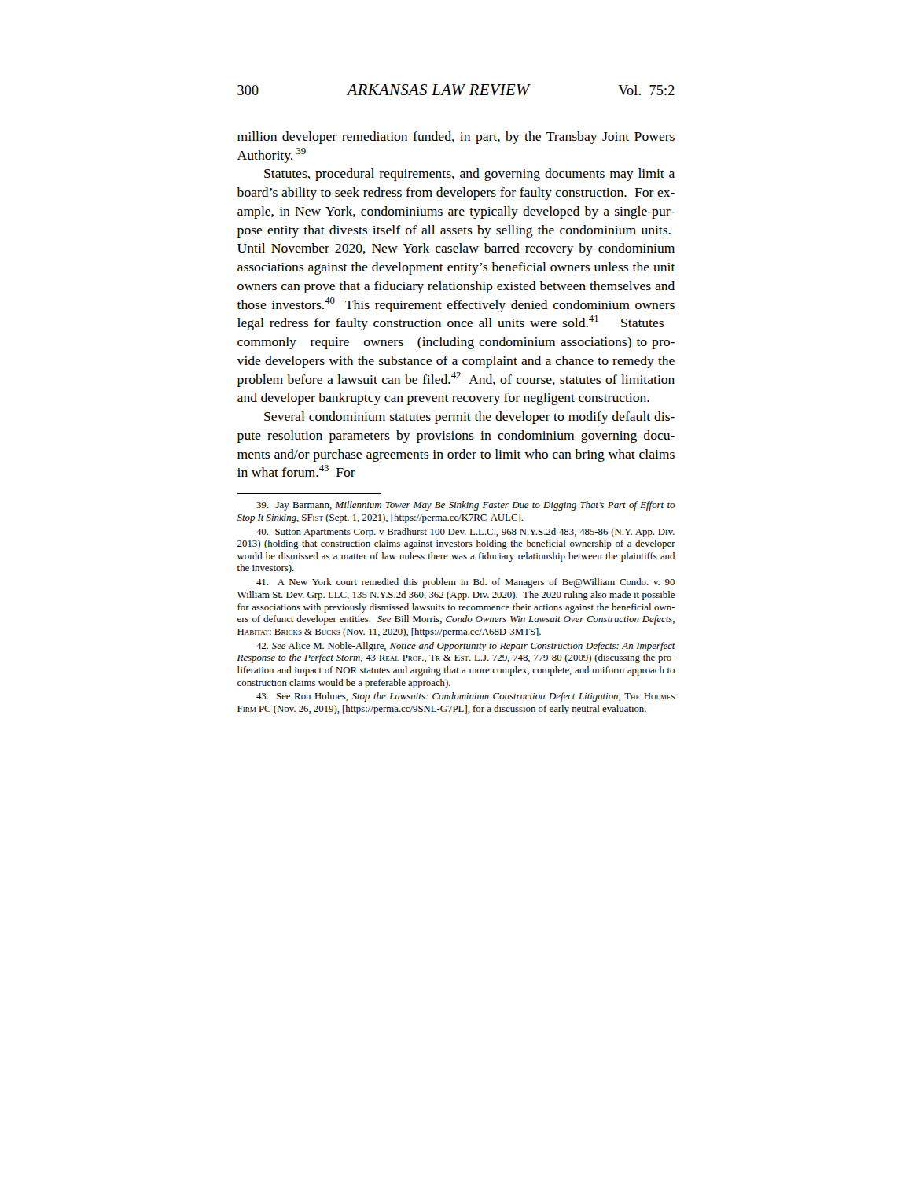300 ARKANSAS LAW REVIEW Vol. 75:2
million developer remediation funded, in part, by the Transbay Joint Powers Authority. 39
Statutes, procedural requirements, and governing documents may limit a board’s ability to seek redress from developers for faulty construction. For example, in New York, condominiums are typically developed by a single-purpose entity that divests itself of all assets by selling the condominium units. Until November 2020, New York caselaw barred recovery by condominium associations against the development entity’s beneficial owners unless the unit owners can prove that a fiduciary relationship existed between themselves and those investors.40 This requirement effectively denied condominium owners legal redress for faulty construction once all units were sold.41 Statutes commonly require owners (including condominium associations) to provide developers with the substance of a complaint and a chance to remedy the problem before a lawsuit can be filed.42 And, of course, statutes of limitation and developer bankruptcy can prevent recovery for negligent construction.
Several condominium statutes permit the developer to modify default dispute resolution parameters by provisions in condominium governing documents and/or purchase agreements in order to limit who can bring what claims in what forum.43 For
39. Jay Barmann, Millennium Tower May Be Sinking Faster Due to Digging That’s Part of Effort to Stop It Sinking, SFist (Sept. 1, 2021), [https://perma.cc/K7RC-AULC].
40. Sutton Apartments Corp. v Bradhurst 100 Dev. L.L.C., 968 N.Y.S.2d 483, 485-86 (N.Y. App. Div. 2013) (holding that construction claims against investors holding the beneficial ownership of a developer would be dismissed as a matter of law unless there was a fiduciary relationship between the plaintiffs and the investors).
41. A New York court remedied this problem in Bd. of Managers of Be@William Condo. v. 90 William St. Dev. Grp. LLC, 135 N.Y.S.2d 360, 362 (App. Div. 2020). The 2020 ruling also made it possible for associations with previously dismissed lawsuits to recommence their actions against the beneficial owners of defunct developer entities. See Bill Morris, Condo Owners Win Lawsuit Over Construction Defects, Habitat: Bricks & Bucks (Nov. 11, 2020), [https://perma.cc/A68D-3MTS].
42. See Alice M. Noble-Allgire, Notice and Opportunity to Repair Construction Defects: An Imperfect Response to the Perfect Storm, 43 Real Prop., Tr & Est. L.J. 729, 748, 779-80 (2009) (discussing the proliferation and impact of NOR statutes and arguing that a more complex, complete, and uniform approach to construction claims would be a preferable approach).
43. See Ron Holmes, Stop the Lawsuits: Condominium Construction Defect Litigation, The Holmes Firm PC (Nov. 26, 2019), [https://perma.cc/9SNL-G7PL], for a discussion of early neutral evaluation.